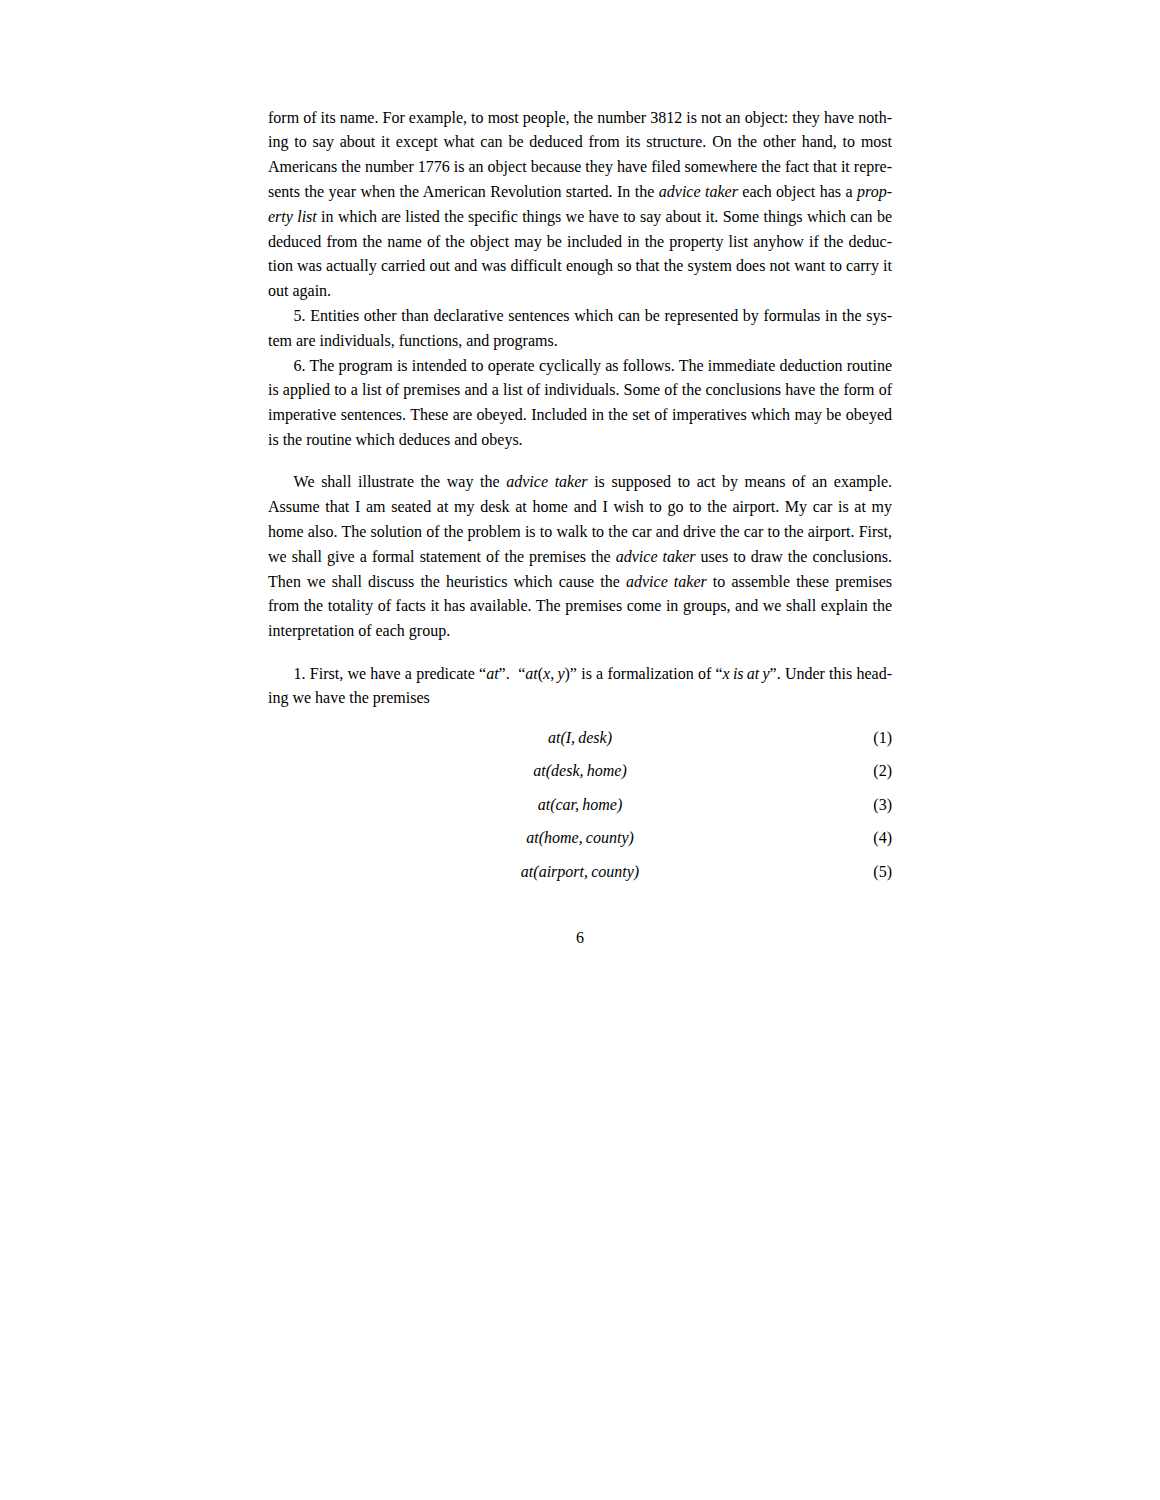form of its name. For example, to most people, the number 3812 is not an object: they have nothing to say about it except what can be deduced from its structure. On the other hand, to most Americans the number 1776 is an object because they have filed somewhere the fact that it represents the year when the American Revolution started. In the advice taker each object has a property list in which are listed the specific things we have to say about it. Some things which can be deduced from the name of the object may be included in the property list anyhow if the deduction was actually carried out and was difficult enough so that the system does not want to carry it out again.
5. Entities other than declarative sentences which can be represented by formulas in the system are individuals, functions, and programs.
6. The program is intended to operate cyclically as follows. The immediate deduction routine is applied to a list of premises and a list of individuals. Some of the conclusions have the form of imperative sentences. These are obeyed. Included in the set of imperatives which may be obeyed is the routine which deduces and obeys.
We shall illustrate the way the advice taker is supposed to act by means of an example. Assume that I am seated at my desk at home and I wish to go to the airport. My car is at my home also. The solution of the problem is to walk to the car and drive the car to the airport. First, we shall give a formal statement of the premises the advice taker uses to draw the conclusions. Then we shall discuss the heuristics which cause the advice taker to assemble these premises from the totality of facts it has available. The premises come in groups, and we shall explain the interpretation of each group.
1. First, we have a predicate “at”. “at(x, y)” is a formalization of “x is at y”. Under this heading we have the premises
at(I, desk) (1)
at(desk, home) (2)
at(car, home) (3)
at(home, county) (4)
at(airport, county) (5)
6